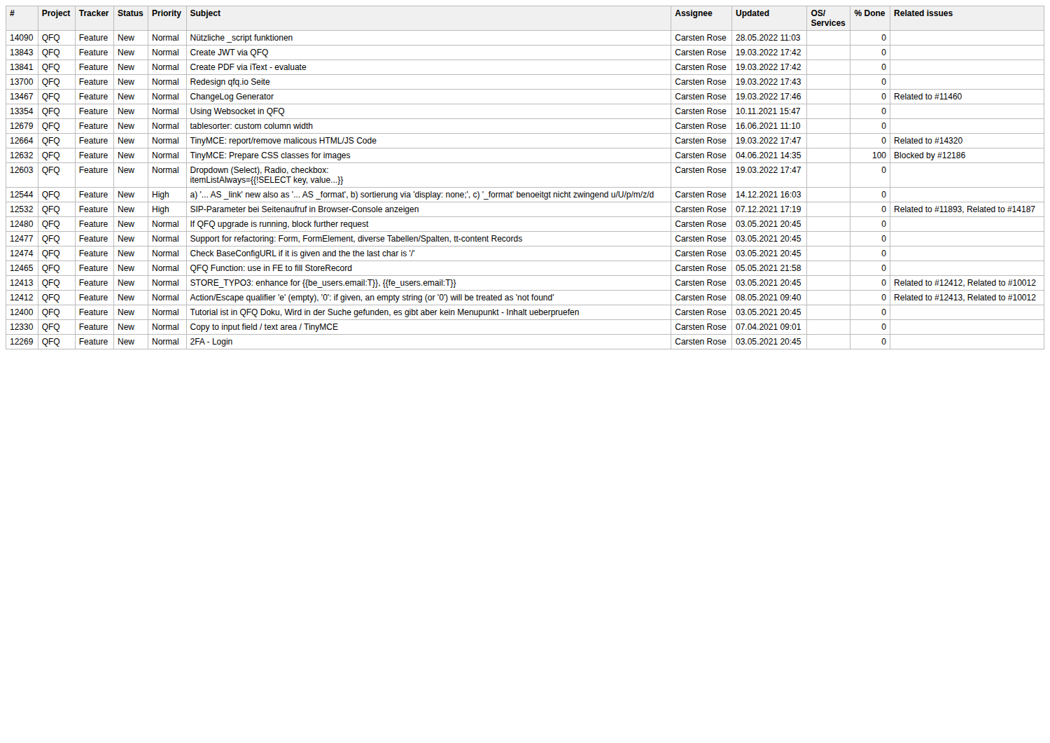| # | Project | Tracker | Status | Priority | Subject | Assignee | Updated | OS/ Services | % Done | Related issues |
| --- | --- | --- | --- | --- | --- | --- | --- | --- | --- | --- |
| 14090 | QFQ | Feature | New | Normal | Nützliche _script funktionen | Carsten Rose | 28.05.2022 11:03 | | 0 | |
| 13843 | QFQ | Feature | New | Normal | Create JWT via QFQ | Carsten Rose | 19.03.2022 17:42 | | 0 | |
| 13841 | QFQ | Feature | New | Normal | Create PDF via iText - evaluate | Carsten Rose | 19.03.2022 17:42 | | 0 | |
| 13700 | QFQ | Feature | New | Normal | Redesign qfq.io Seite | Carsten Rose | 19.03.2022 17:43 | | 0 | |
| 13467 | QFQ | Feature | New | Normal | ChangeLog Generator | Carsten Rose | 19.03.2022 17:46 | | 0 | Related to #11460 |
| 13354 | QFQ | Feature | New | Normal | Using Websocket in QFQ | Carsten Rose | 10.11.2021 15:47 | | 0 | |
| 12679 | QFQ | Feature | New | Normal | tablesorter: custom column width | Carsten Rose | 16.06.2021 11:10 | | 0 | |
| 12664 | QFQ | Feature | New | Normal | TinyMCE: report/remove malicous HTML/JS Code | Carsten Rose | 19.03.2022 17:47 | | 0 | Related to #14320 |
| 12632 | QFQ | Feature | New | Normal | TinyMCE: Prepare CSS classes for images | Carsten Rose | 04.06.2021 14:35 | | 100 | Blocked by #12186 |
| 12603 | QFQ | Feature | New | Normal | Dropdown (Select), Radio, checkbox: itemListAlways={{!SELECT key, value...}} | Carsten Rose | 19.03.2022 17:47 | | 0 | |
| 12544 | QFQ | Feature | New | High | a) '... AS _link' new also as '... AS _format', b) sortierung via 'display: none;', c) '_format' benoeitgt nicht zwingend u/U/p/m/z/d | Carsten Rose | 14.12.2021 16:03 | | 0 | |
| 12532 | QFQ | Feature | New | High | SIP-Parameter bei Seitenaufruf in Browser-Console anzeigen | Carsten Rose | 07.12.2021 17:19 | | 0 | Related to #11893, Related to #14187 |
| 12480 | QFQ | Feature | New | Normal | If QFQ upgrade is running, block further request | Carsten Rose | 03.05.2021 20:45 | | 0 | |
| 12477 | QFQ | Feature | New | Normal | Support for refactoring: Form, FormElement, diverse Tabellen/Spalten, tt-content Records | Carsten Rose | 03.05.2021 20:45 | | 0 | |
| 12474 | QFQ | Feature | New | Normal | Check BaseConfigURL if it is given and the the last char is '/' | Carsten Rose | 03.05.2021 20:45 | | 0 | |
| 12465 | QFQ | Feature | New | Normal | QFQ Function: use in FE to fill StoreRecord | Carsten Rose | 05.05.2021 21:58 | | 0 | |
| 12413 | QFQ | Feature | New | Normal | STORE_TYPO3: enhance for {{be_users.email:T}}, {{fe_users.email:T}} | Carsten Rose | 03.05.2021 20:45 | | 0 | Related to #12412, Related to #10012 |
| 12412 | QFQ | Feature | New | Normal | Action/Escape qualifier 'e' (empty), '0': if given, an empty string (or '0') will be treated as 'not found' | Carsten Rose | 08.05.2021 09:40 | | 0 | Related to #12413, Related to #10012 |
| 12400 | QFQ | Feature | New | Normal | Tutorial ist in QFQ Doku, Wird in der Suche gefunden, es gibt aber kein Menupunkt - Inhalt ueberpruefen | Carsten Rose | 03.05.2021 20:45 | | 0 | |
| 12330 | QFQ | Feature | New | Normal | Copy to input field / text area / TinyMCE | Carsten Rose | 07.04.2021 09:01 | | 0 | |
| 12269 | QFQ | Feature | New | Normal | 2FA - Login | Carsten Rose | 03.05.2021 20:45 | | 0 | |